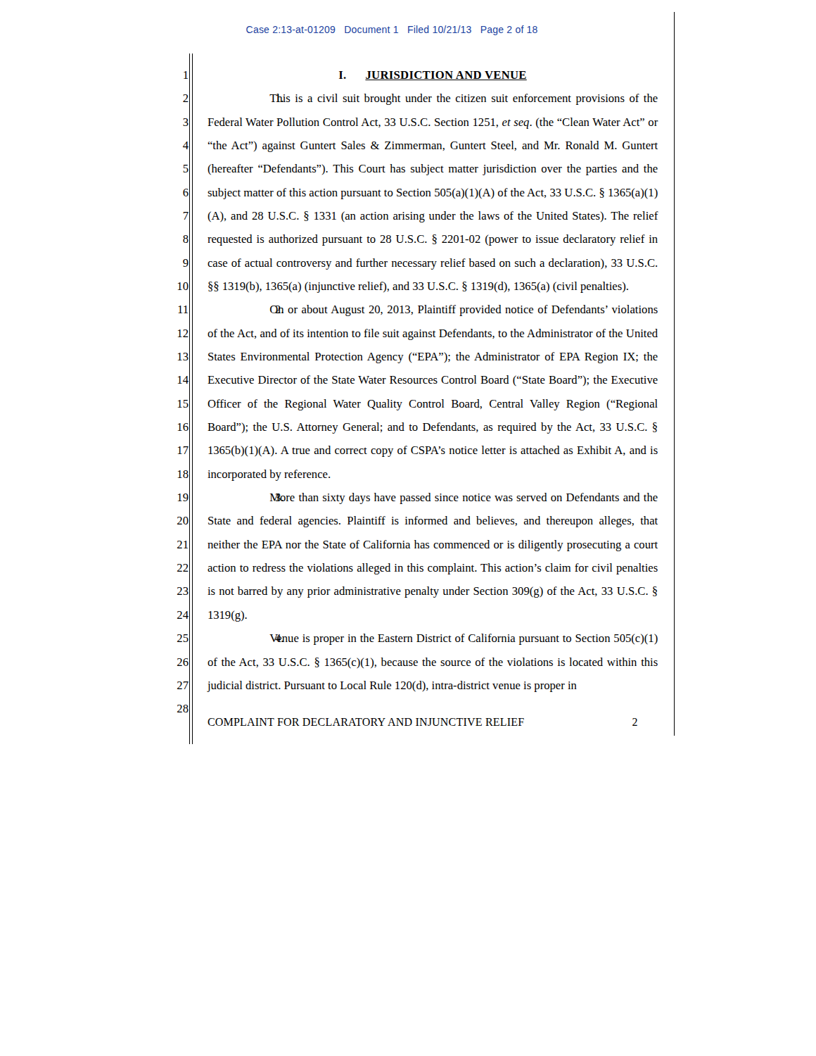Case 2:13-at-01209 Document 1 Filed 10/21/13 Page 2 of 18
1
2
3
4
5
6
7
8
9
10
11
12
13
14
15
16
17
18
19
20
21
22
23
24
25
26
27
28
I. JURISDICTION AND VENUE
1. This is a civil suit brought under the citizen suit enforcement provisions of the Federal Water Pollution Control Act, 33 U.S.C. Section 1251, et seq. (the “Clean Water Act” or “the Act”) against Guntert Sales & Zimmerman, Guntert Steel, and Mr. Ronald M. Guntert (hereafter “Defendants”). This Court has subject matter jurisdiction over the parties and the subject matter of this action pursuant to Section 505(a)(1)(A) of the Act, 33 U.S.C. § 1365(a)(1)(A), and 28 U.S.C. § 1331 (an action arising under the laws of the United States). The relief requested is authorized pursuant to 28 U.S.C. § 2201-02 (power to issue declaratory relief in case of actual controversy and further necessary relief based on such a declaration), 33 U.S.C. §§ 1319(b), 1365(a) (injunctive relief), and 33 U.S.C. § 1319(d), 1365(a) (civil penalties).
2. On or about August 20, 2013, Plaintiff provided notice of Defendants’ violations of the Act, and of its intention to file suit against Defendants, to the Administrator of the United States Environmental Protection Agency (“EPA”); the Administrator of EPA Region IX; the Executive Director of the State Water Resources Control Board (“State Board”); the Executive Officer of the Regional Water Quality Control Board, Central Valley Region (“Regional Board”); the U.S. Attorney General; and to Defendants, as required by the Act, 33 U.S.C. § 1365(b)(1)(A). A true and correct copy of CSPA’s notice letter is attached as Exhibit A, and is incorporated by reference.
3. More than sixty days have passed since notice was served on Defendants and the State and federal agencies. Plaintiff is informed and believes, and thereupon alleges, that neither the EPA nor the State of California has commenced or is diligently prosecuting a court action to redress the violations alleged in this complaint. This action’s claim for civil penalties is not barred by any prior administrative penalty under Section 309(g) of the Act, 33 U.S.C. § 1319(g).
4. Venue is proper in the Eastern District of California pursuant to Section 505(c)(1) of the Act, 33 U.S.C. § 1365(c)(1), because the source of the violations is located within this judicial district. Pursuant to Local Rule 120(d), intra-district venue is proper in
COMPLAINT FOR DECLARATORY AND INJUNCTIVE RELIEF
2